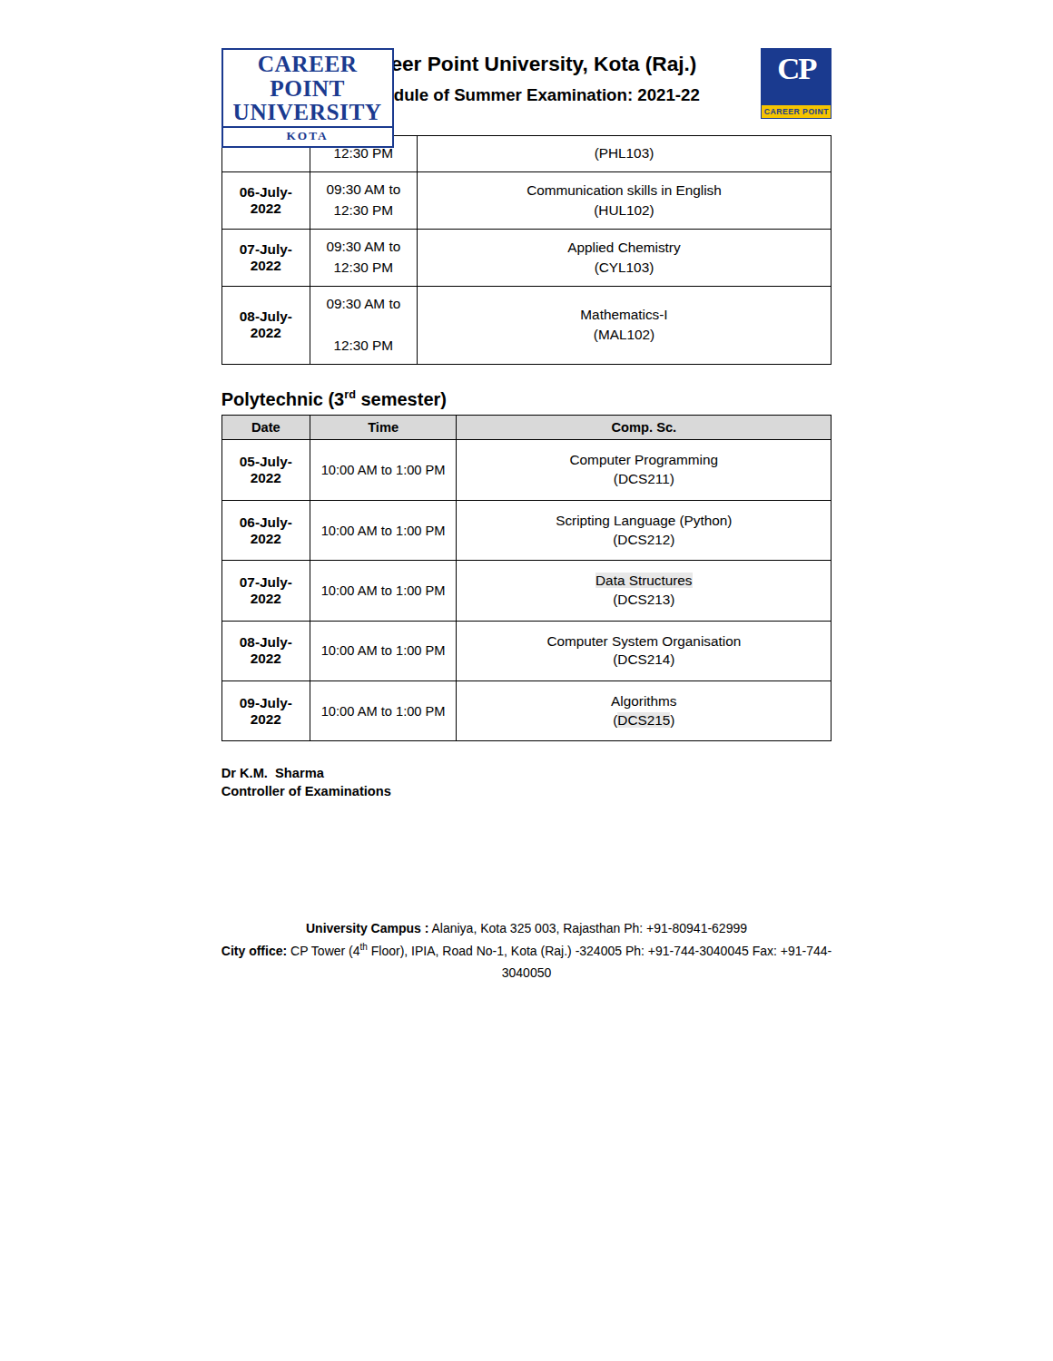CAREER POINT UNIVERSITY KOTA
CP CAREER POINT
Career Point University, Kota (Raj.)
Schedule of Summer Examination: 2021-22
| | 12:30 PM | (PHL103) |
| 06-July-2022 | 09:30 AM to 12:30 PM | Communication skills in English (HUL102) |
| 07-July-2022 | 09:30 AM to 12:30 PM | Applied Chemistry (CYL103) |
| 08-July-2022 | 09:30 AM to 12:30 PM | Mathematics-I (MAL102) |
Polytechnic (3rd semester)
| Date | Time | Comp. Sc. |
| --- | --- | --- |
| 05-July-2022 | 10:00 AM to 1:00 PM | Computer Programming (DCS211) |
| 06-July-2022 | 10:00 AM to 1:00 PM | Scripting Language (Python) (DCS212) |
| 07-July-2022 | 10:00 AM to 1:00 PM | Data Structures (DCS213) |
| 08-July-2022 | 10:00 AM to 1:00 PM | Computer System Organisation (DCS214) |
| 09-July-2022 | 10:00 AM to 1:00 PM | Algorithms ( DCS215 ) |
Dr K.M. Sharma
Controller of Examinations
University Campus : Alaniya, Kota 325 003, Rajasthan Ph: +91-80941-62999
City office: CP Tower (4th Floor), IPIA, Road No-1, Kota (Raj.) -324005 Ph: +91-744-3040045 Fax: +91-744-3040050